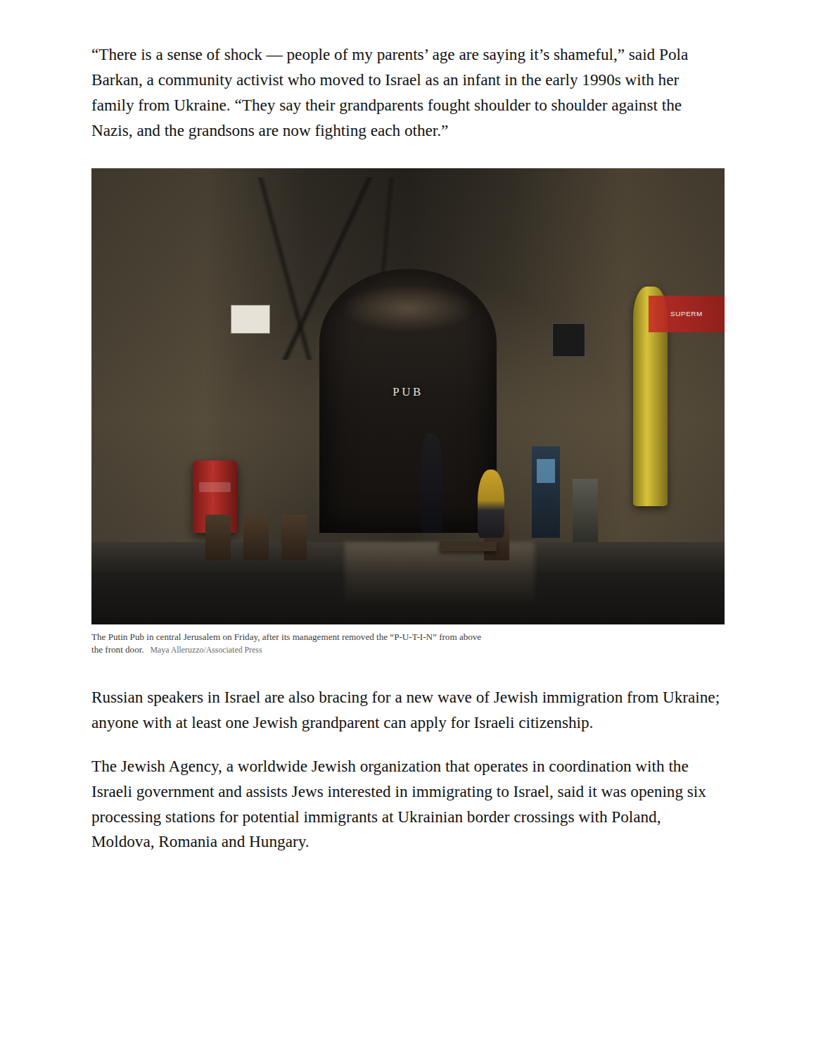“There is a sense of shock — people of my parents’ age are saying it’s shameful,” said Pola Barkan, a community activist who moved to Israel as an infant in the early 1990s with her family from Ukraine. “They say their grandparents fought shoulder to shoulder against the Nazis, and the grandsons are now fighting each other.”
SUPERM
PUB
The Putin Pub in central Jerusalem on Friday, after its management removed the “P-U-T-I-N” from above the front door. Maya Alleruzzo/Associated Press
Russian speakers in Israel are also bracing for a new wave of Jewish immigration from Ukraine; anyone with at least one Jewish grandparent can apply for Israeli citizenship.
The Jewish Agency, a worldwide Jewish organization that operates in coordination with the Israeli government and assists Jews interested in immigrating to Israel, said it was opening six processing stations for potential immigrants at Ukrainian border crossings with Poland, Moldova, Romania and Hungary.